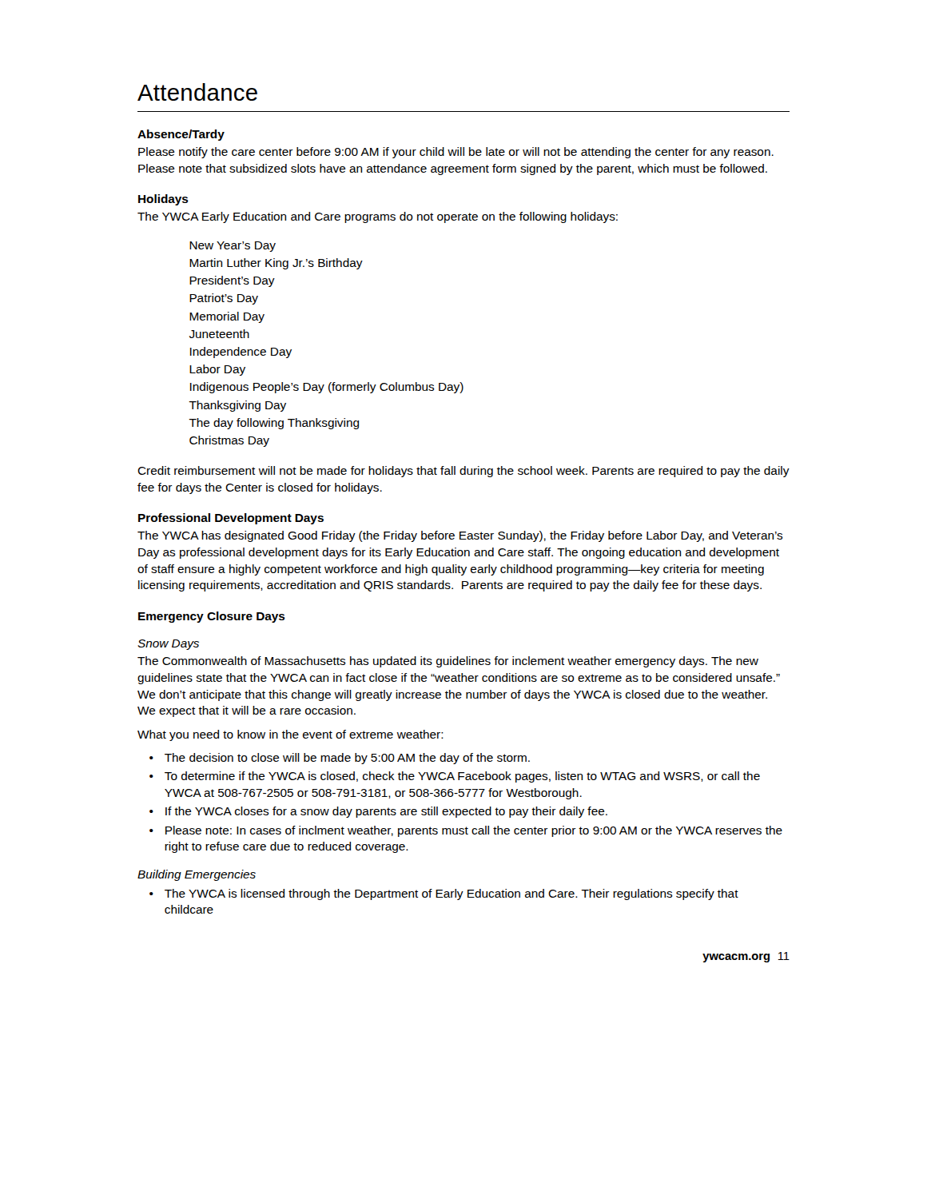Attendance
Absence/Tardy
Please notify the care center before 9:00 AM if your child will be late or will not be attending the center for any reason. Please note that subsidized slots have an attendance agreement form signed by the parent, which must be followed.
Holidays
The YWCA Early Education and Care programs do not operate on the following holidays:
New Year’s Day
Martin Luther King Jr.’s Birthday
President’s Day
Patriot’s Day
Memorial Day
Juneteenth
Independence Day
Labor Day
Indigenous People’s Day (formerly Columbus Day)
Thanksgiving Day
The day following Thanksgiving
Christmas Day
Credit reimbursement will not be made for holidays that fall during the school week. Parents are required to pay the daily fee for days the Center is closed for holidays.
Professional Development Days
The YWCA has designated Good Friday (the Friday before Easter Sunday), the Friday before Labor Day, and Veteran’s Day as professional development days for its Early Education and Care staff. The ongoing education and development of staff ensure a highly competent workforce and high quality early childhood programming—key criteria for meeting licensing requirements, accreditation and QRIS standards. Parents are required to pay the daily fee for these days.
Emergency Closure Days
Snow Days
The Commonwealth of Massachusetts has updated its guidelines for inclement weather emergency days. The new guidelines state that the YWCA can in fact close if the “weather conditions are so extreme as to be considered unsafe.” We don’t anticipate that this change will greatly increase the number of days the YWCA is closed due to the weather. We expect that it will be a rare occasion.
What you need to know in the event of extreme weather:
The decision to close will be made by 5:00 AM the day of the storm.
To determine if the YWCA is closed, check the YWCA Facebook pages, listen to WTAG and WSRS, or call the YWCA at 508-767-2505 or 508-791-3181, or 508-366-5777 for Westborough.
If the YWCA closes for a snow day parents are still expected to pay their daily fee.
Please note: In cases of inclment weather, parents must call the center prior to 9:00 AM or the YWCA reserves the right to refuse care due to reduced coverage.
Building Emergencies
The YWCA is licensed through the Department of Early Education and Care. Their regulations specify that childcare
ywcacm.org 11